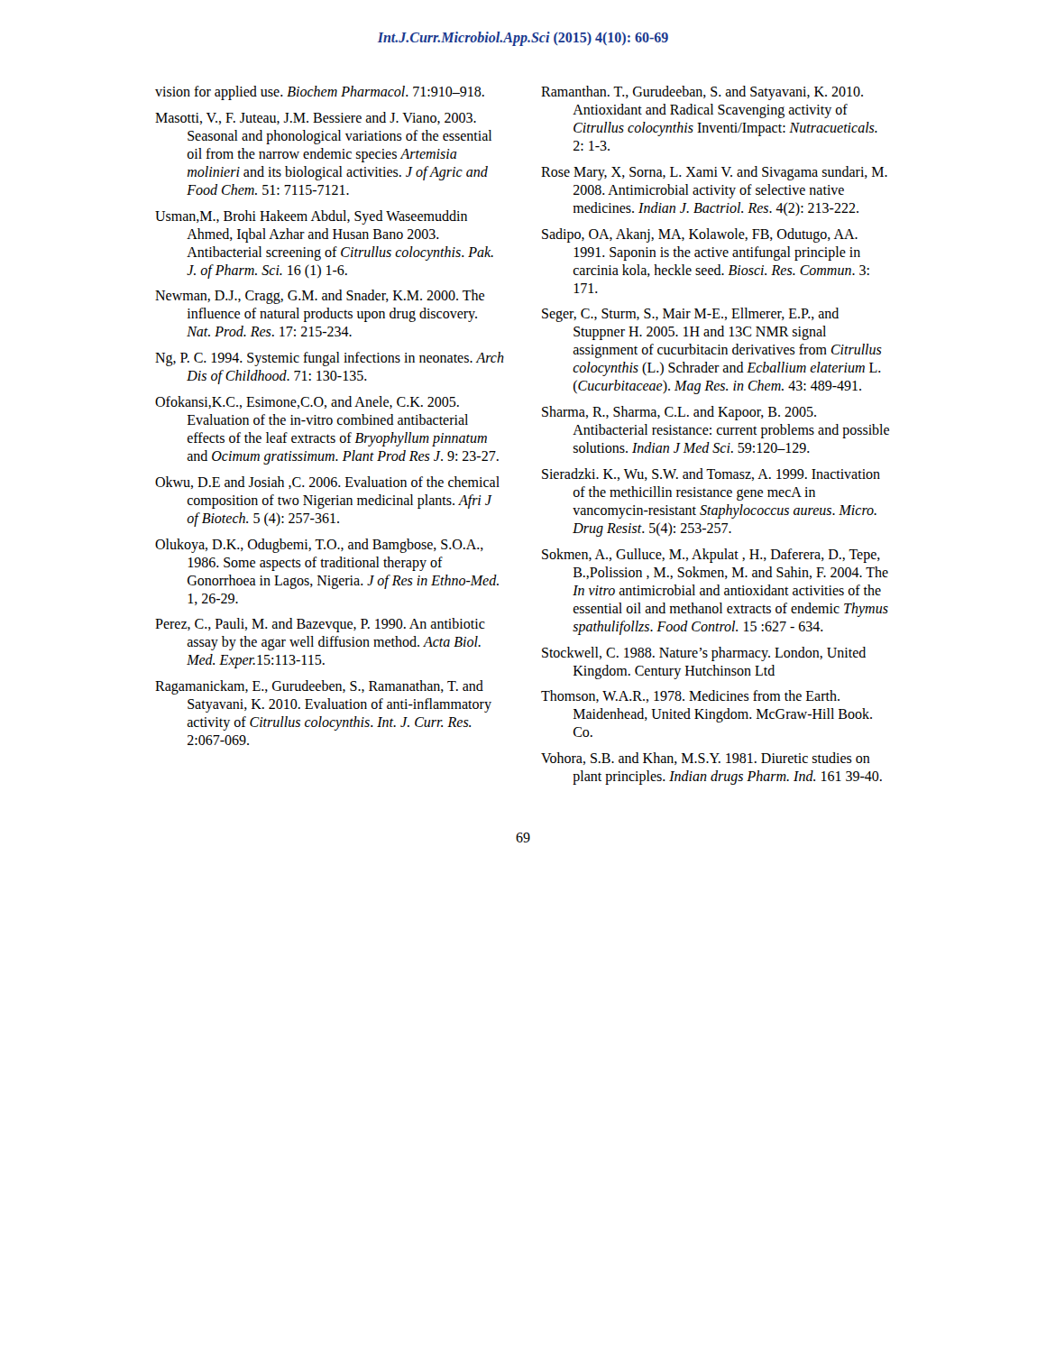Int.J.Curr.Microbiol.App.Sci (2015) 4(10): 60-69
vision for applied use. Biochem Pharmacol. 71:910–918.
Masotti, V., F. Juteau, J.M. Bessiere and J. Viano, 2003. Seasonal and phonological variations of the essential oil from the narrow endemic species Artemisia molinieri and its biological activities. J of Agric and Food Chem. 51: 7115-7121.
Usman,M., Brohi Hakeem Abdul, Syed Waseemuddin Ahmed, Iqbal Azhar and Husan Bano 2003. Antibacterial screening of Citrullus colocynthis. Pak. J. of Pharm. Sci. 16 (1) 1-6.
Newman, D.J., Cragg, G.M. and Snader, K.M. 2000. The influence of natural products upon drug discovery. Nat. Prod. Res. 17: 215-234.
Ng, P. C. 1994. Systemic fungal infections in neonates. Arch Dis of Childhood. 71: 130-135.
Ofokansi,K.C., Esimone,C.O, and Anele, C.K. 2005. Evaluation of the in-vitro combined antibacterial effects of the leaf extracts of Bryophyllum pinnatum and Ocimum gratissimum. Plant Prod Res J. 9: 23-27.
Okwu, D.E and Josiah ,C. 2006. Evaluation of the chemical composition of two Nigerian medicinal plants. Afri J of Biotech. 5 (4): 257-361.
Olukoya, D.K., Odugbemi, T.O., and Bamgbose, S.O.A., 1986. Some aspects of traditional therapy of Gonorrhoea in Lagos, Nigeria. J of Res in Ethno-Med. 1, 26-29.
Perez, C., Pauli, M. and Bazevque, P. 1990. An antibiotic assay by the agar well diffusion method. Acta Biol. Med. Exper. 15:113-115.
Ragamanickam, E., Gurudeeben, S., Ramanathan, T. and Satyavani, K. 2010. Evaluation of anti-inflammatory activity of Citrullus colocynthis. Int. J. Curr. Res. 2:067-069.
Ramanthan. T., Gurudeeban, S. and Satyavani, K. 2010. Antioxidant and Radical Scavenging activity of Citrullus colocynthis Inventi/Impact: Nutracueticals. 2: 1-3.
Rose Mary, X, Sorna, L. Xami V. and Sivagama sundari, M. 2008. Antimicrobial activity of selective native medicines. Indian J. Bactriol. Res. 4(2): 213-222.
Sadipo, OA, Akanj, MA, Kolawole, FB, Odutugo, AA. 1991. Saponin is the active antifungal principle in carcinia kola, heckle seed. Biosci. Res. Commun. 3: 171.
Seger, C., Sturm, S., Mair M-E., Ellmerer, E.P., and Stuppner H. 2005. 1H and 13C NMR signal assignment of cucurbitacin derivatives from Citrullus colocynthis (L.) Schrader and Ecballium elaterium L. (Cucurbitaceae). Mag Res. in Chem. 43: 489-491.
Sharma, R., Sharma, C.L. and Kapoor, B. 2005. Antibacterial resistance: current problems and possible solutions. Indian J Med Sci. 59:120–129.
Sieradzki. K., Wu, S.W. and Tomasz, A. 1999. Inactivation of the methicillin resistance gene mecA in vancomycin-resistant Staphylococcus aureus. Micro. Drug Resist. 5(4): 253-257.
Sokmen, A., Gulluce, M., Akpulat , H., Daferera, D., Tepe, B.,Polission , M., Sokmen, M. and Sahin, F. 2004. The In vitro antimicrobial and antioxidant activities of the essential oil and methanol extracts of endemic Thymus spathulifollzs. Food Control. 15 :627 - 634.
Stockwell, C. 1988. Nature’s pharmacy. London, United Kingdom. Century Hutchinson Ltd
Thomson, W.A.R., 1978. Medicines from the Earth. Maidenhead, United Kingdom. McGraw-Hill Book. Co.
Vohora, S.B. and Khan, M.S.Y. 1981. Diuretic studies on plant principles. Indian drugs Pharm. Ind. 161 39-40.
69